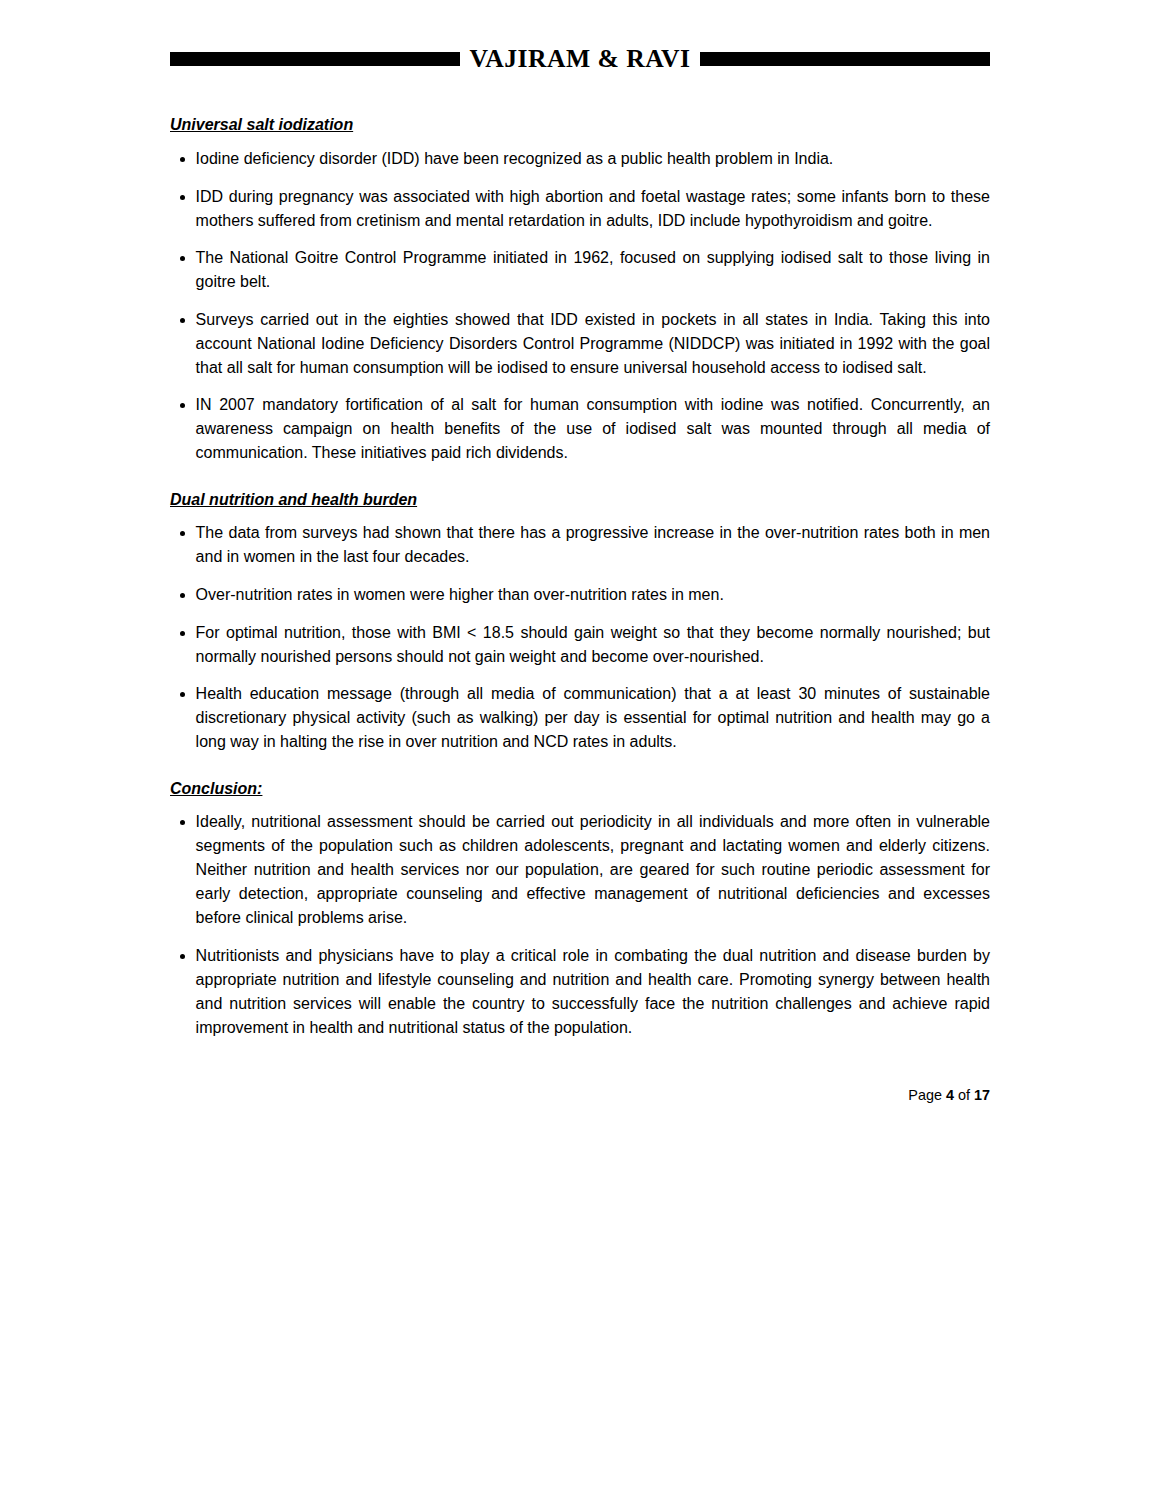VAJIRAM & RAVI
Universal salt iodization
Iodine deficiency disorder (IDD) have been recognized as a public health problem in India.
IDD during pregnancy was associated with high abortion and foetal wastage rates; some infants born to these mothers suffered from cretinism and mental retardation in adults, IDD include hypothyroidism and goitre.
The National Goitre Control Programme initiated in 1962, focused on supplying iodised salt to those living in goitre belt.
Surveys carried out in the eighties showed that IDD existed in pockets in all states in India. Taking this into account National Iodine Deficiency Disorders Control Programme (NIDDCP) was initiated in 1992 with the goal that all salt for human consumption will be iodised to ensure universal household access to iodised salt.
IN 2007 mandatory fortification of al salt for human consumption with iodine was notified. Concurrently, an awareness campaign on health benefits of the use of iodised salt was mounted through all media of communication. These initiatives paid rich dividends.
Dual nutrition and health burden
The data from surveys had shown that there has a progressive increase in the over-nutrition rates both in men and in women in the last four decades.
Over-nutrition rates in women were higher than over-nutrition rates in men.
For optimal nutrition, those with BMI < 18.5 should gain weight so that they become normally nourished; but normally nourished persons should not gain weight and become over-nourished.
Health education message (through all media of communication) that a at least 30 minutes of sustainable discretionary physical activity (such as walking) per day is essential for optimal nutrition and health may go a long way in halting the rise in over nutrition and NCD rates in adults.
Conclusion:
Ideally, nutritional assessment should be carried out periodicity in all individuals and more often in vulnerable segments of the population such as children adolescents, pregnant and lactating women and elderly citizens. Neither nutrition and health services nor our population, are geared for such routine periodic assessment for early detection, appropriate counseling and effective management of nutritional deficiencies and excesses before clinical problems arise.
Nutritionists and physicians have to play a critical role in combating the dual nutrition and disease burden by appropriate nutrition and lifestyle counseling and nutrition and health care. Promoting synergy between health and nutrition services will enable the country to successfully face the nutrition challenges and achieve rapid improvement in health and nutritional status of the population.
Page 4 of 17